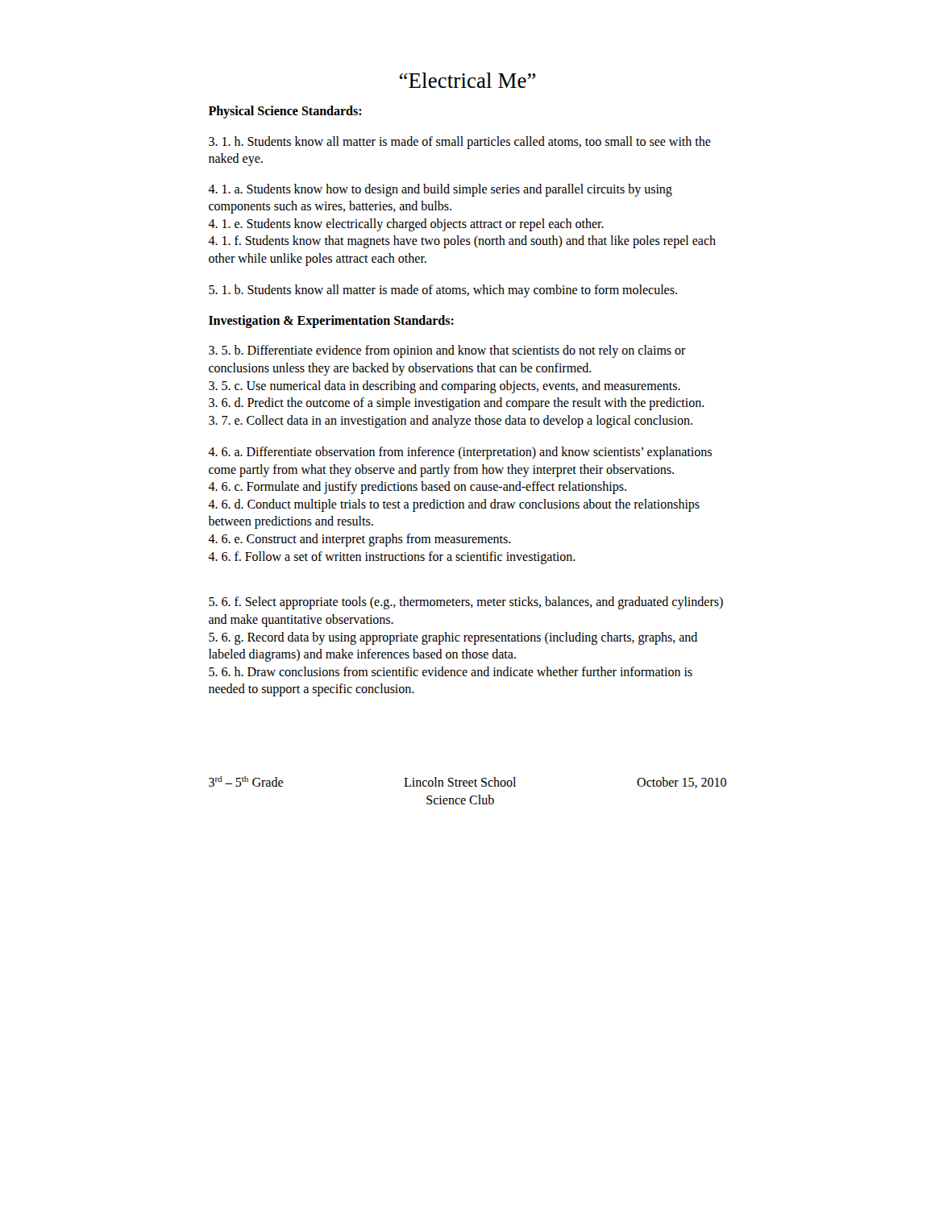“Electrical Me”
Physical Science Standards:
3. 1. h. Students know all matter is made of small particles called atoms, too small to see with the naked eye.
4. 1. a. Students know how to design and build simple series and parallel circuits by using components such as wires, batteries, and bulbs.
4. 1. e. Students know electrically charged objects attract or repel each other.
4. 1. f. Students know that magnets have two poles (north and south) and that like poles repel each other while unlike poles attract each other.
5. 1. b. Students know all matter is made of atoms, which may combine to form molecules.
Investigation & Experimentation Standards:
3. 5. b. Differentiate evidence from opinion and know that scientists do not rely on claims or conclusions unless they are backed by observations that can be confirmed.
3. 5. c. Use numerical data in describing and comparing objects, events, and measurements.
3. 6. d. Predict the outcome of a simple investigation and compare the result with the prediction.
3. 7. e. Collect data in an investigation and analyze those data to develop a logical conclusion.
4. 6. a. Differentiate observation from inference (interpretation) and know scientists’ explanations come partly from what they observe and partly from how they interpret their observations.
4. 6. c. Formulate and justify predictions based on cause-and-effect relationships.
4. 6. d. Conduct multiple trials to test a prediction and draw conclusions about the relationships between predictions and results.
4. 6. e. Construct and interpret graphs from measurements.
4. 6. f. Follow a set of written instructions for a scientific investigation.
5. 6. f. Select appropriate tools (e.g., thermometers, meter sticks, balances, and graduated cylinders) and make quantitative observations.
5. 6. g. Record data by using appropriate graphic representations (including charts, graphs, and labeled diagrams) and make inferences based on those data.
5. 6. h. Draw conclusions from scientific evidence and indicate whether further information is needed to support a specific conclusion.
3rd – 5th Grade
Lincoln Street School
Science Club
October 15, 2010